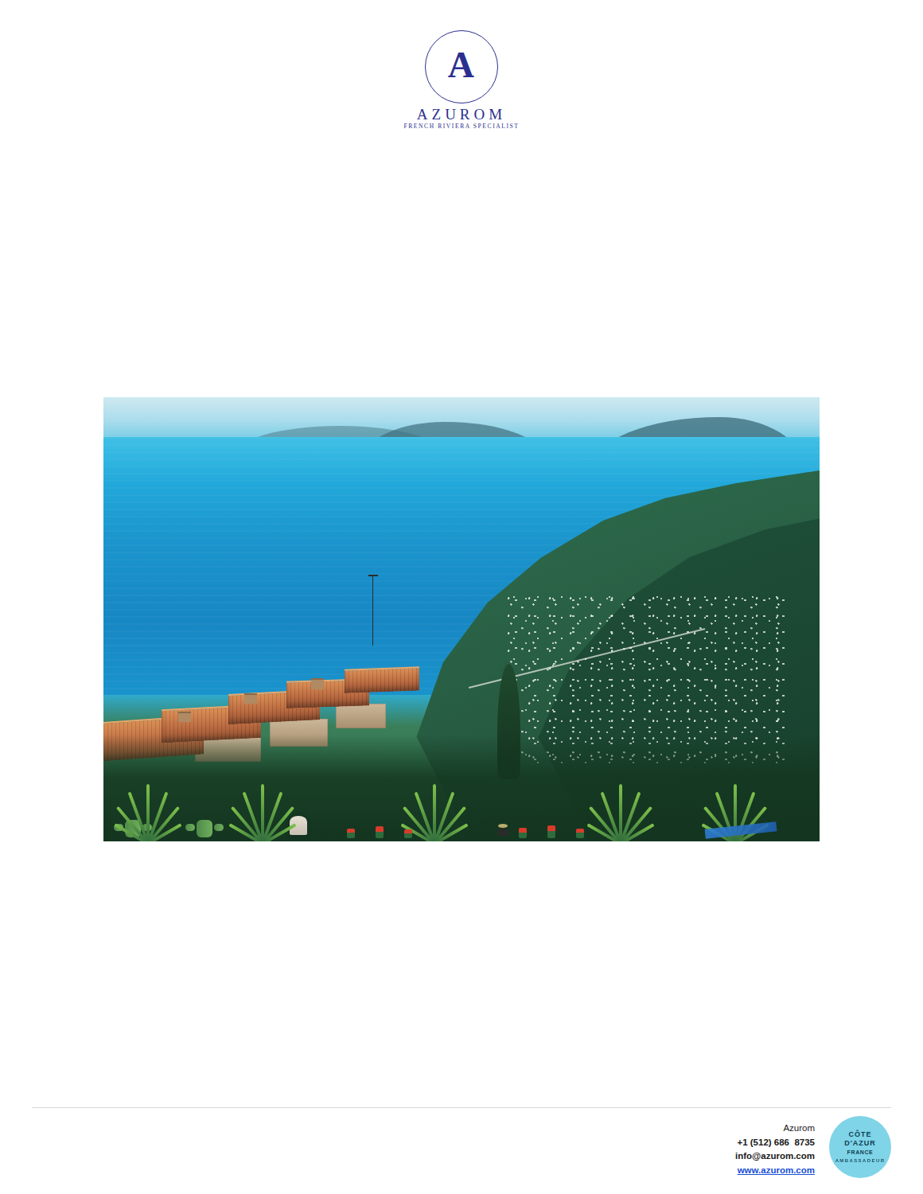A
Azurom
French Riviera Specialist
Azurom
+1 (512) 686 8735
info@azurom.com
www.azurom.com
Côte d'Azur France Ambassadeur